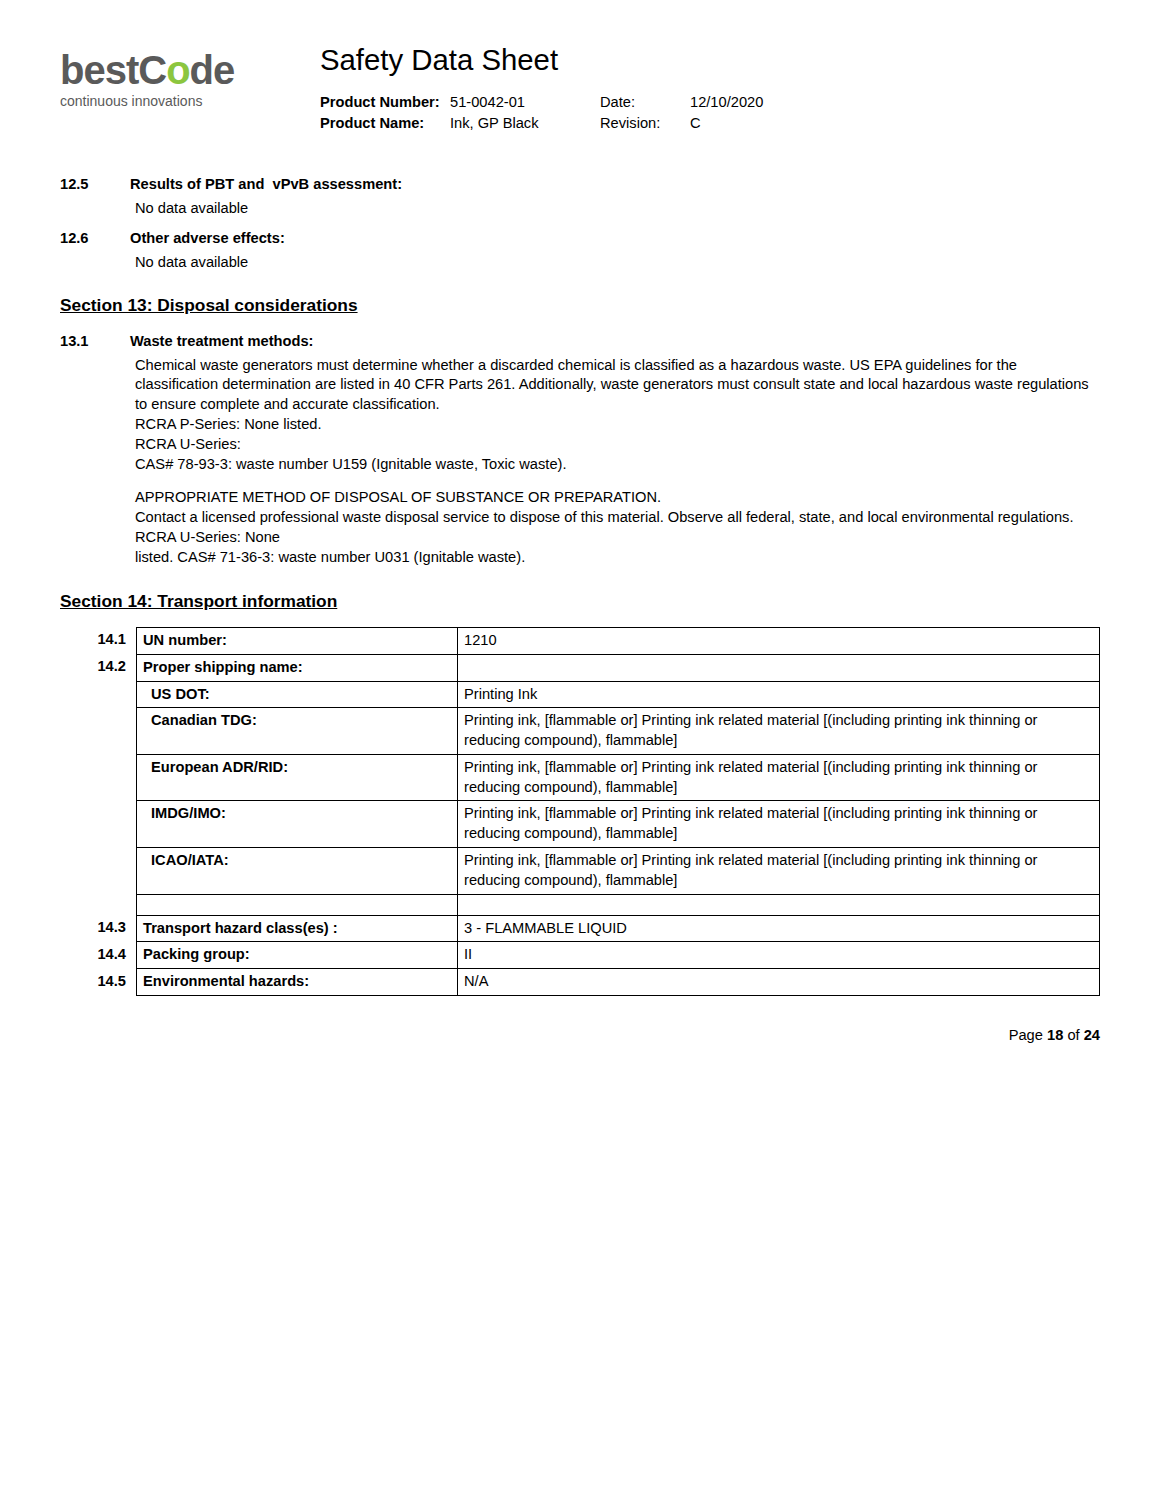best Code
continuous innovations
Safety Data Sheet
| Product Number: | 51-0042-01 | Date: | 12/10/2020 |
| Product Name: | Ink, GP Black | Revision: | C |
12.5
Results of PBT and vPvB assessment:
No data available
12.6
Other adverse effects:
No data available
Section 13: Disposal considerations
13.1
Waste treatment methods:
Chemical waste generators must determine whether a discarded chemical is classified as a hazardous waste. US EPA guidelines for the classification determination are listed in 40 CFR Parts 261. Additionally, waste generators must consult state and local hazardous waste regulations to ensure complete and accurate classification.
RCRA P-Series: None listed.
RCRA U-Series:
CAS# 78-93-3: waste number U159 (Ignitable waste, Toxic waste).
APPROPRIATE METHOD OF DISPOSAL OF SUBSTANCE OR PREPARATION.
Contact a licensed professional waste disposal service to dispose of this material. Observe all federal, state, and local environmental regulations.
RCRA U-Series: None
listed. CAS# 71-36-3: waste number U031 (Ignitable waste).
Section 14: Transport information
| 14.1 | UN number: | 1210 |
| 14.2 | Proper shipping name: | |
| | US DOT: | Printing Ink |
| | Canadian TDG: | Printing ink, [flammable or] Printing ink related material [(including printing ink thinning or reducing compound), flammable] |
| | European ADR/RID: | Printing ink, [flammable or] Printing ink related material [(including printing ink thinning or reducing compound), flammable] |
| | IMDG/IMO: | Printing ink, [flammable or] Printing ink related material [(including printing ink thinning or reducing compound), flammable] |
| | ICAO/IATA: | Printing ink, [flammable or] Printing ink related material [(including printing ink thinning or reducing compound), flammable] |
| 14.3 | Transport hazard class(es) : | 3 - FLAMMABLE LIQUID |
| 14.4 | Packing group: | II |
| 14.5 | Environmental hazards: | N/A |
Page 18 of 24